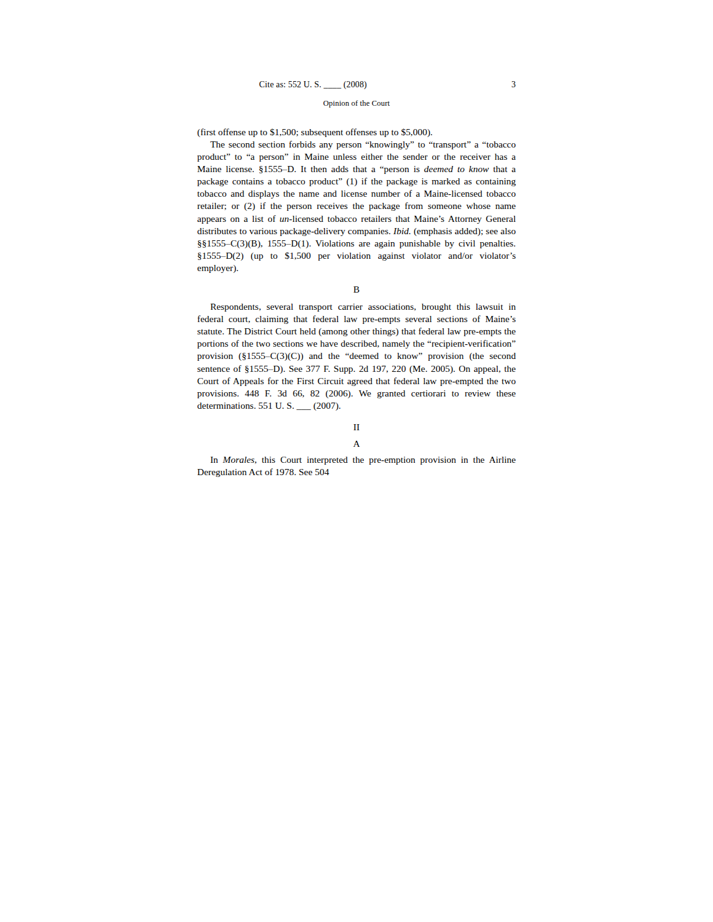Cite as: 552 U. S. ____ (2008) 3
Opinion of the Court
(first offense up to $1,500; subsequent offenses up to $5,000).
The second section forbids any person “knowingly” to “transport” a “tobacco product” to “a person” in Maine unless either the sender or the receiver has a Maine license. §1555–D. It then adds that a “person is deemed to know that a package contains a tobacco product” (1) if the package is marked as containing tobacco and displays the name and license number of a Maine-licensed tobacco retailer; or (2) if the person receives the package from someone whose name appears on a list of un-licensed tobacco retailers that Maine’s Attorney General distributes to various package-delivery companies. Ibid. (emphasis added); see also §§1555–C(3)(B), 1555–D(1). Violations are again punishable by civil penalties. §1555–D(2) (up to $1,500 per violation against violator and/or violator’s employer).
B
Respondents, several transport carrier associations, brought this lawsuit in federal court, claiming that federal law pre-empts several sections of Maine’s statute. The District Court held (among other things) that federal law pre-empts the portions of the two sections we have described, namely the “recipient-verification” provision (§1555–C(3)(C)) and the “deemed to know” provision (the second sentence of §1555–D). See 377 F. Supp. 2d 197, 220 (Me. 2005). On appeal, the Court of Appeals for the First Circuit agreed that federal law pre-empted the two provisions. 448 F. 3d 66, 82 (2006). We granted certiorari to review these determinations. 551 U. S. ___ (2007).
II
A
In Morales, this Court interpreted the pre-emption provision in the Airline Deregulation Act of 1978. See 504